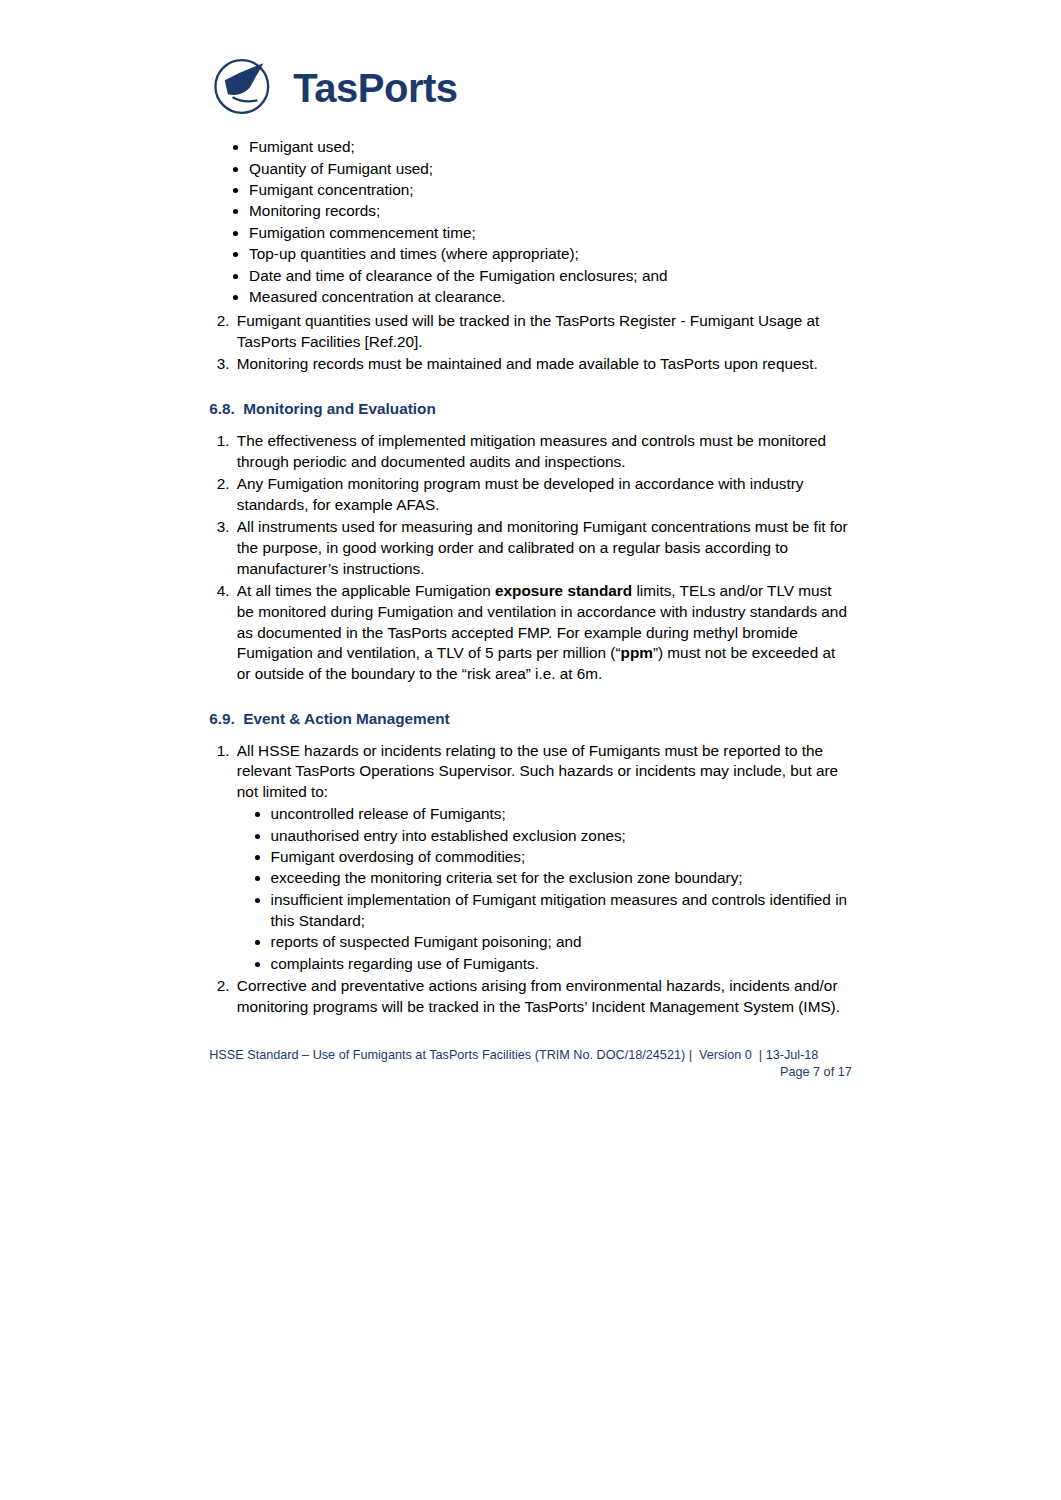TasPorts
Fumigant used;
Quantity of Fumigant used;
Fumigant concentration;
Monitoring records;
Fumigation commencement time;
Top-up quantities and times (where appropriate);
Date and time of clearance of the Fumigation enclosures; and
Measured concentration at clearance.
Fumigant quantities used will be tracked in the TasPorts Register - Fumigant Usage at TasPorts Facilities [Ref.20].
Monitoring records must be maintained and made available to TasPorts upon request.
6.8. Monitoring and Evaluation
The effectiveness of implemented mitigation measures and controls must be monitored through periodic and documented audits and inspections.
Any Fumigation monitoring program must be developed in accordance with industry standards, for example AFAS.
All instruments used for measuring and monitoring Fumigant concentrations must be fit for the purpose, in good working order and calibrated on a regular basis according to manufacturer’s instructions.
At all times the applicable Fumigation exposure standard limits, TELs and/or TLV must be monitored during Fumigation and ventilation in accordance with industry standards and as documented in the TasPorts accepted FMP. For example during methyl bromide Fumigation and ventilation, a TLV of 5 parts per million (“ppm”) must not be exceeded at or outside of the boundary to the “risk area” i.e. at 6m.
6.9. Event & Action Management
All HSSE hazards or incidents relating to the use of Fumigants must be reported to the relevant TasPorts Operations Supervisor. Such hazards or incidents may include, but are not limited to:
uncontrolled release of Fumigants;
unauthorised entry into established exclusion zones;
Fumigant overdosing of commodities;
exceeding the monitoring criteria set for the exclusion zone boundary;
insufficient implementation of Fumigant mitigation measures and controls identified in this Standard;
reports of suspected Fumigant poisoning; and
complaints regarding use of Fumigants.
Corrective and preventative actions arising from environmental hazards, incidents and/or monitoring programs will be tracked in the TasPorts’ Incident Management System (IMS).
HSSE Standard – Use of Fumigants at TasPorts Facilities (TRIM No. DOC/18/24521) | Version 0 | 13-Jul-18 Page 7 of 17